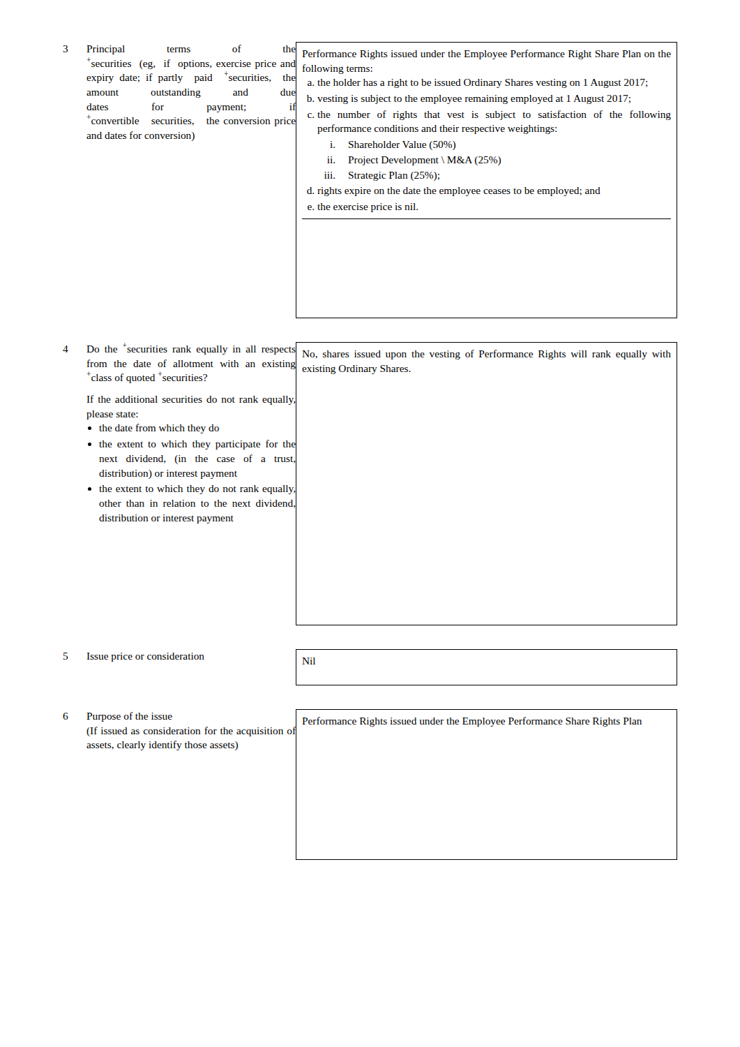| 3 | Principal terms of the + securities (eg, if options, exercise price and expiry date; if partly paid + securities, the amount outstanding and due dates for payment; if + convertible securities, the conversion price and dates for conversion) | Performance Rights issued under the Employee Performance Right Share Plan on the following terms: the holder has a right to be issued Ordinary Shares vesting on 1 August 2017; vesting is subject to the employee remaining employed at 1 August 2017; the number of rights that vest is subject to satisfaction of the following performance conditions and their respective weightings: Shareholder Value (50%) Project Development \ M&A (25%) Strategic Plan (25%); rights expire on the date the employee ceases to be employed; and the exercise price is nil. |
| 4 | Do the + securities rank equally in all respects from the date of allotment with an existing + class of quoted + securities? If the additional securities do not rank equally, please state: the date from which they do the extent to which they participate for the next dividend, (in the case of a trust, distribution) or interest payment the extent to which they do not rank equally, other than in relation to the next dividend, distribution or interest payment | No, shares issued upon the vesting of Performance Rights will rank equally with existing Ordinary Shares. |
| 5 | Issue price or consideration | Nil |
| 6 | Purpose of the issue (If issued as consideration for the acquisition of assets, clearly identify those assets) | Performance Rights issued under the Employee Performance Share Rights Plan |